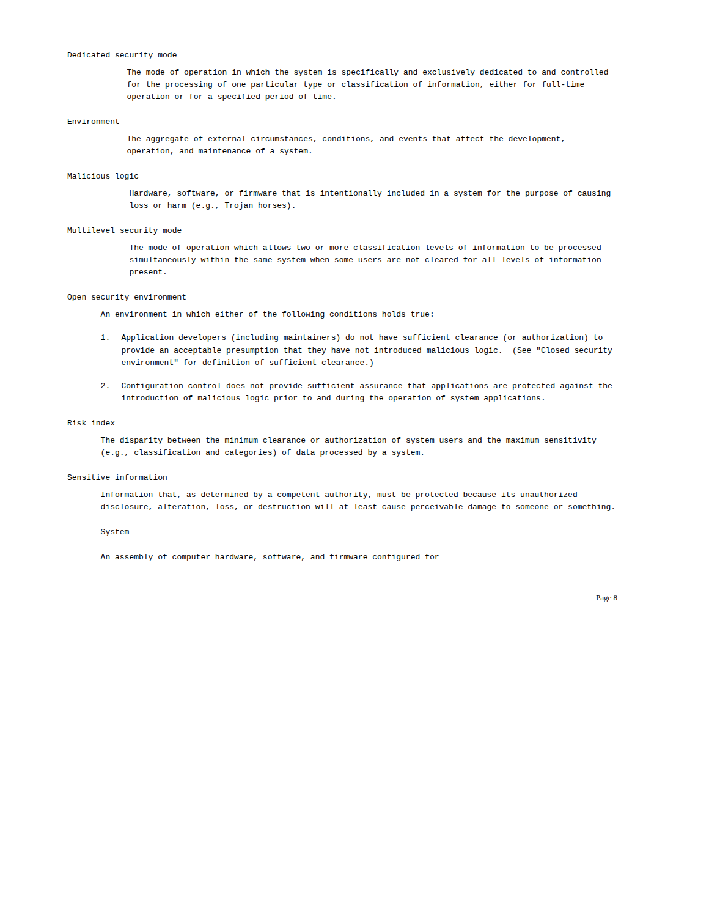Dedicated security mode
The mode of operation in which the system is specifically and exclusively dedicated to and controlled for the processing of one particular type or classification of information, either for full-time operation or for a specified period of time.
Environment
The aggregate of external circumstances, conditions, and events that affect the development, operation, and maintenance of a system.
Malicious logic
Hardware, software, or firmware that is intentionally included in a system for the purpose of causing loss or harm (e.g., Trojan horses).
Multilevel security mode
The mode of operation which allows two or more classification levels of information to be processed simultaneously within the same system when some users are not cleared for all levels of information present.
Open security environment
An environment in which either of the following conditions holds true:
1. Application developers (including maintainers) do not have sufficient clearance (or authorization) to provide an acceptable presumption that they have not introduced malicious logic. (See "Closed security environment" for definition of sufficient clearance.)
2. Configuration control does not provide sufficient assurance that applications are protected against the introduction of malicious logic prior to and during the operation of system applications.
Risk index
The disparity between the minimum clearance or authorization of system users and the maximum sensitivity (e.g., classification and categories) of data processed by a system.
Sensitive information
Information that, as determined by a competent authority, must be protected because its unauthorized disclosure, alteration, loss, or destruction will at least cause perceivable damage to someone or something.
System
An assembly of computer hardware, software, and firmware configured for
Page 8